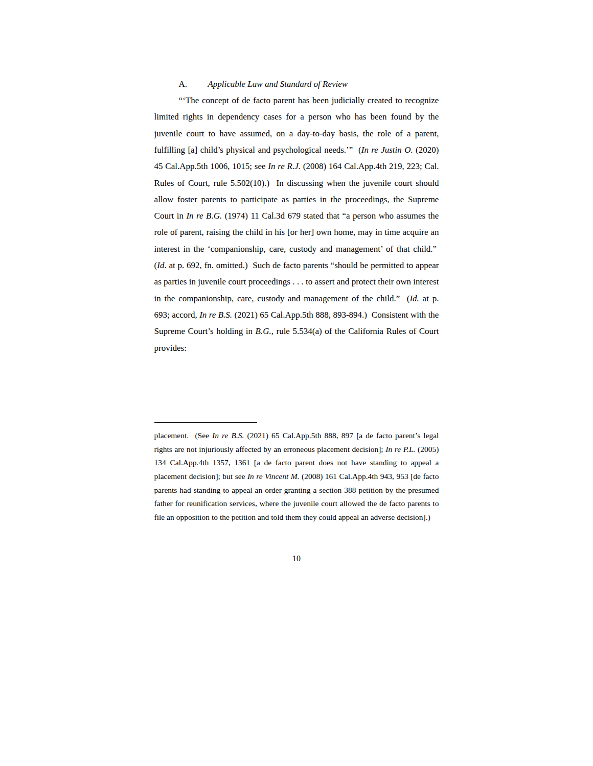A. Applicable Law and Standard of Review
“‘The concept of de facto parent has been judicially created to recognize limited rights in dependency cases for a person who has been found by the juvenile court to have assumed, on a day-to-day basis, the role of a parent, fulfilling [a] child’s physical and psychological needs.’” (In re Justin O. (2020) 45 Cal.App.5th 1006, 1015; see In re R.J. (2008) 164 Cal.App.4th 219, 223; Cal. Rules of Court, rule 5.502(10).) In discussing when the juvenile court should allow foster parents to participate as parties in the proceedings, the Supreme Court in In re B.G. (1974) 11 Cal.3d 679 stated that “a person who assumes the role of parent, raising the child in his [or her] own home, may in time acquire an interest in the ‘companionship, care, custody and management’ of that child.” (Id. at p. 692, fn. omitted.) Such de facto parents “should be permitted to appear as parties in juvenile court proceedings . . . to assert and protect their own interest in the companionship, care, custody and management of the child.” (Id. at p. 693; accord, In re B.S. (2021) 65 Cal.App.5th 888, 893-894.) Consistent with the Supreme Court’s holding in B.G., rule 5.534(a) of the California Rules of Court provides:
placement. (See In re B.S. (2021) 65 Cal.App.5th 888, 897 [a de facto parent’s legal rights are not injuriously affected by an erroneous placement decision]; In re P.L. (2005) 134 Cal.App.4th 1357, 1361 [a de facto parent does not have standing to appeal a placement decision]; but see In re Vincent M. (2008) 161 Cal.App.4th 943, 953 [de facto parents had standing to appeal an order granting a section 388 petition by the presumed father for reunification services, where the juvenile court allowed the de facto parents to file an opposition to the petition and told them they could appeal an adverse decision].)
10